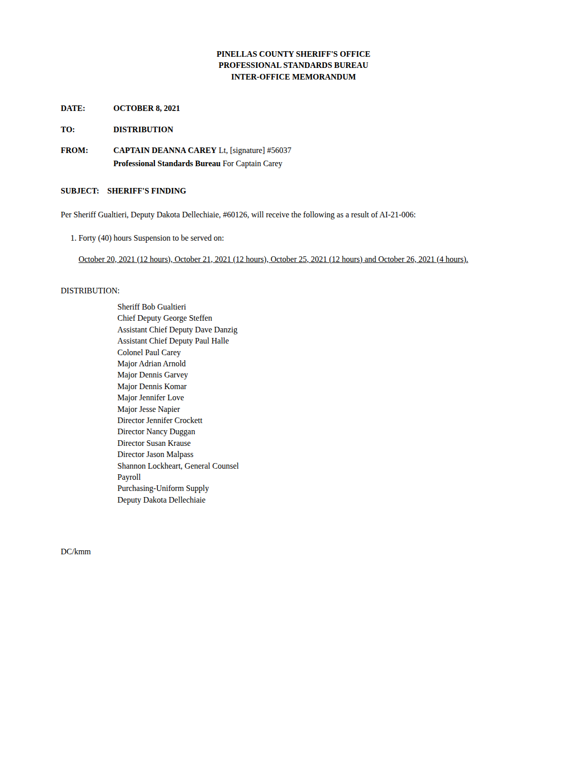PINELLAS COUNTY SHERIFF'S OFFICE
PROFESSIONAL STANDARDS BUREAU
INTER-OFFICE MEMORANDUM
Date:
OCTOBER 8, 2021
To:
DISTRIBUTION
From:
CAPTAIN DEANNA CAREY Lt, [signature] #56037
Professional Standards Bureau For Captain Carey
Subject: SHERIFF'S FINDING
Per Sheriff Gualtieri, Deputy Dakota Dellechiaie, #60126, will receive the following as a result of AI-21-006:
Forty (40) hours Suspension to be served on: October 20, 2021 (12 hours), October 21, 2021 (12 hours), October 25, 2021 (12 hours) and October 26, 2021 (4 hours).
Distribution:
Sheriff Bob Gualtieri
Chief Deputy George Steffen
Assistant Chief Deputy Dave Danzig
Assistant Chief Deputy Paul Halle
Colonel Paul Carey
Major Adrian Arnold
Major Dennis Garvey
Major Dennis Komar
Major Jennifer Love
Major Jesse Napier
Director Jennifer Crockett
Director Nancy Duggan
Director Susan Krause
Director Jason Malpass
Shannon Lockheart, General Counsel
Payroll
Purchasing-Uniform Supply
Deputy Dakota Dellechiaie
DC/kmm